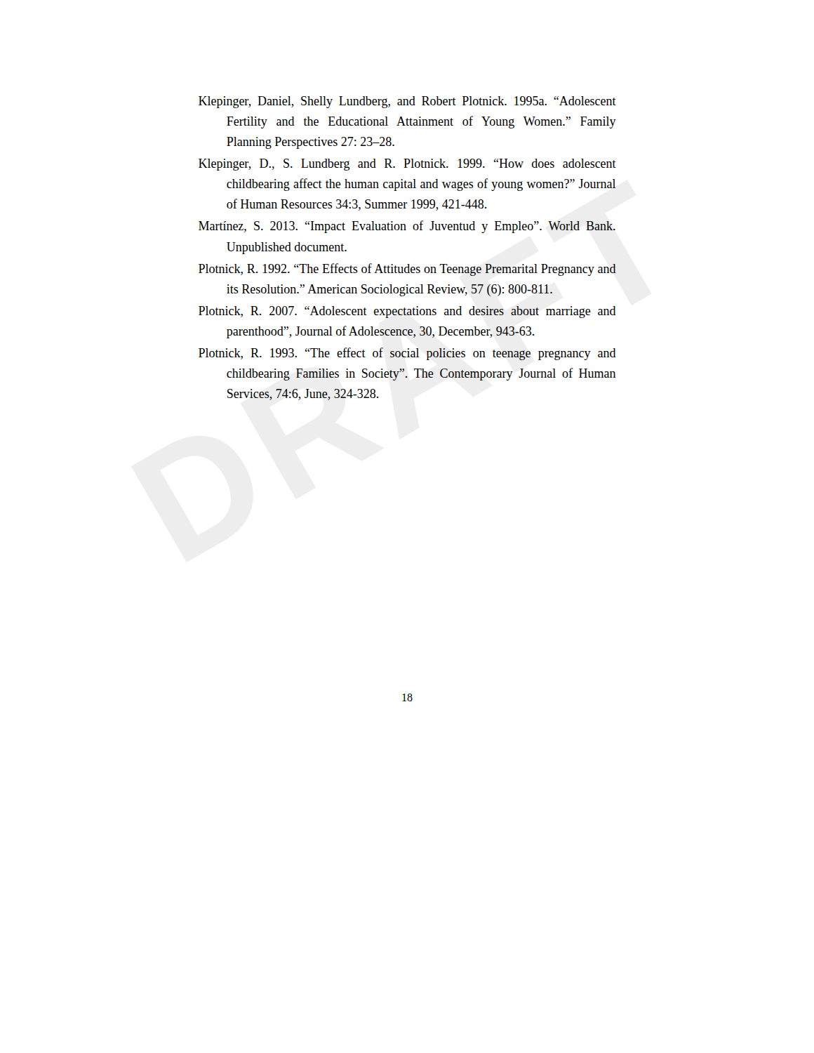DRAFT
Klepinger, Daniel, Shelly Lundberg, and Robert Plotnick. 1995a. “Adolescent Fertility and the Educational Attainment of Young Women.” Family Planning Perspectives 27: 23–28.
Klepinger, D., S. Lundberg and R. Plotnick. 1999. “How does adolescent childbearing affect the human capital and wages of young women?” Journal of Human Resources 34:3, Summer 1999, 421-448.
Martínez, S. 2013. “Impact Evaluation of Juventud y Empleo”. World Bank. Unpublished document.
Plotnick, R. 1992. “The Effects of Attitudes on Teenage Premarital Pregnancy and its Resolution.” American Sociological Review, 57 (6): 800-811.
Plotnick, R. 2007. “Adolescent expectations and desires about marriage and parenthood”, Journal of Adolescence, 30, December, 943-63.
Plotnick, R. 1993. “The effect of social policies on teenage pregnancy and childbearing Families in Society”. The Contemporary Journal of Human Services, 74:6, June, 324-328.
18